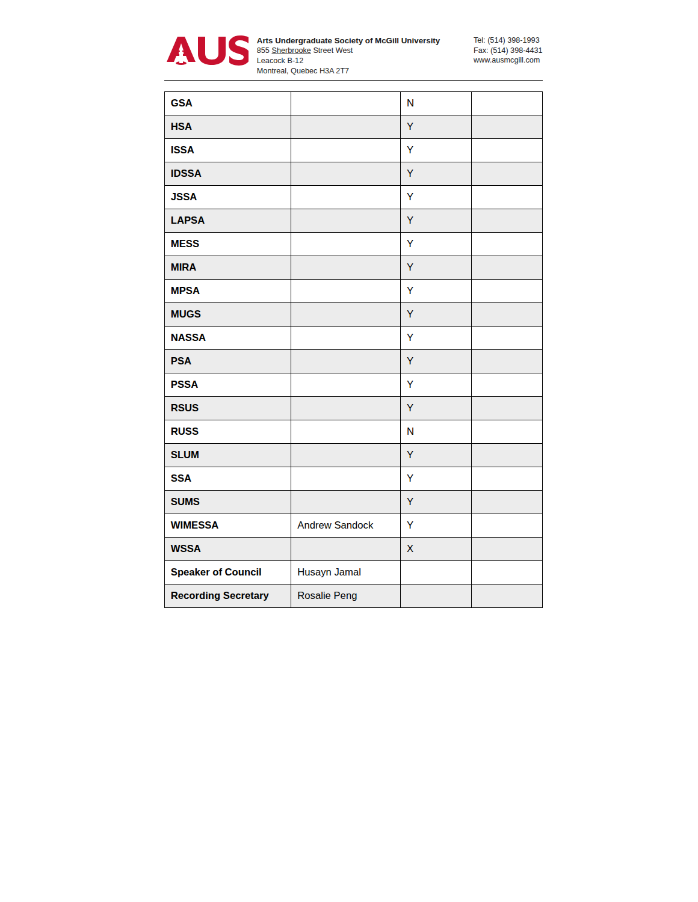Arts Undergraduate Society of McGill University
855 Sherbrooke Street West
Leacock B-12
Montreal, Quebec H3A 2T7
Tel: (514) 398-1993
Fax: (514) 398-4431
www.ausmcgill.com
| GSA | | N | |
| HSA | | Y | |
| ISSA | | Y | |
| IDSSA | | Y | |
| JSSA | | Y | |
| LAPSA | | Y | |
| MESS | | Y | |
| MIRA | | Y | |
| MPSA | | Y | |
| MUGS | | Y | |
| NASSA | | Y | |
| PSA | | Y | |
| PSSA | | Y | |
| RSUS | | Y | |
| RUSS | | N | |
| SLUM | | Y | |
| SSA | | Y | |
| SUMS | | Y | |
| WIMESSA | Andrew Sandock | Y | |
| WSSA | | X | |
| Speaker of Council | Husayn Jamal | | |
| Recording Secretary | Rosalie Peng | | |